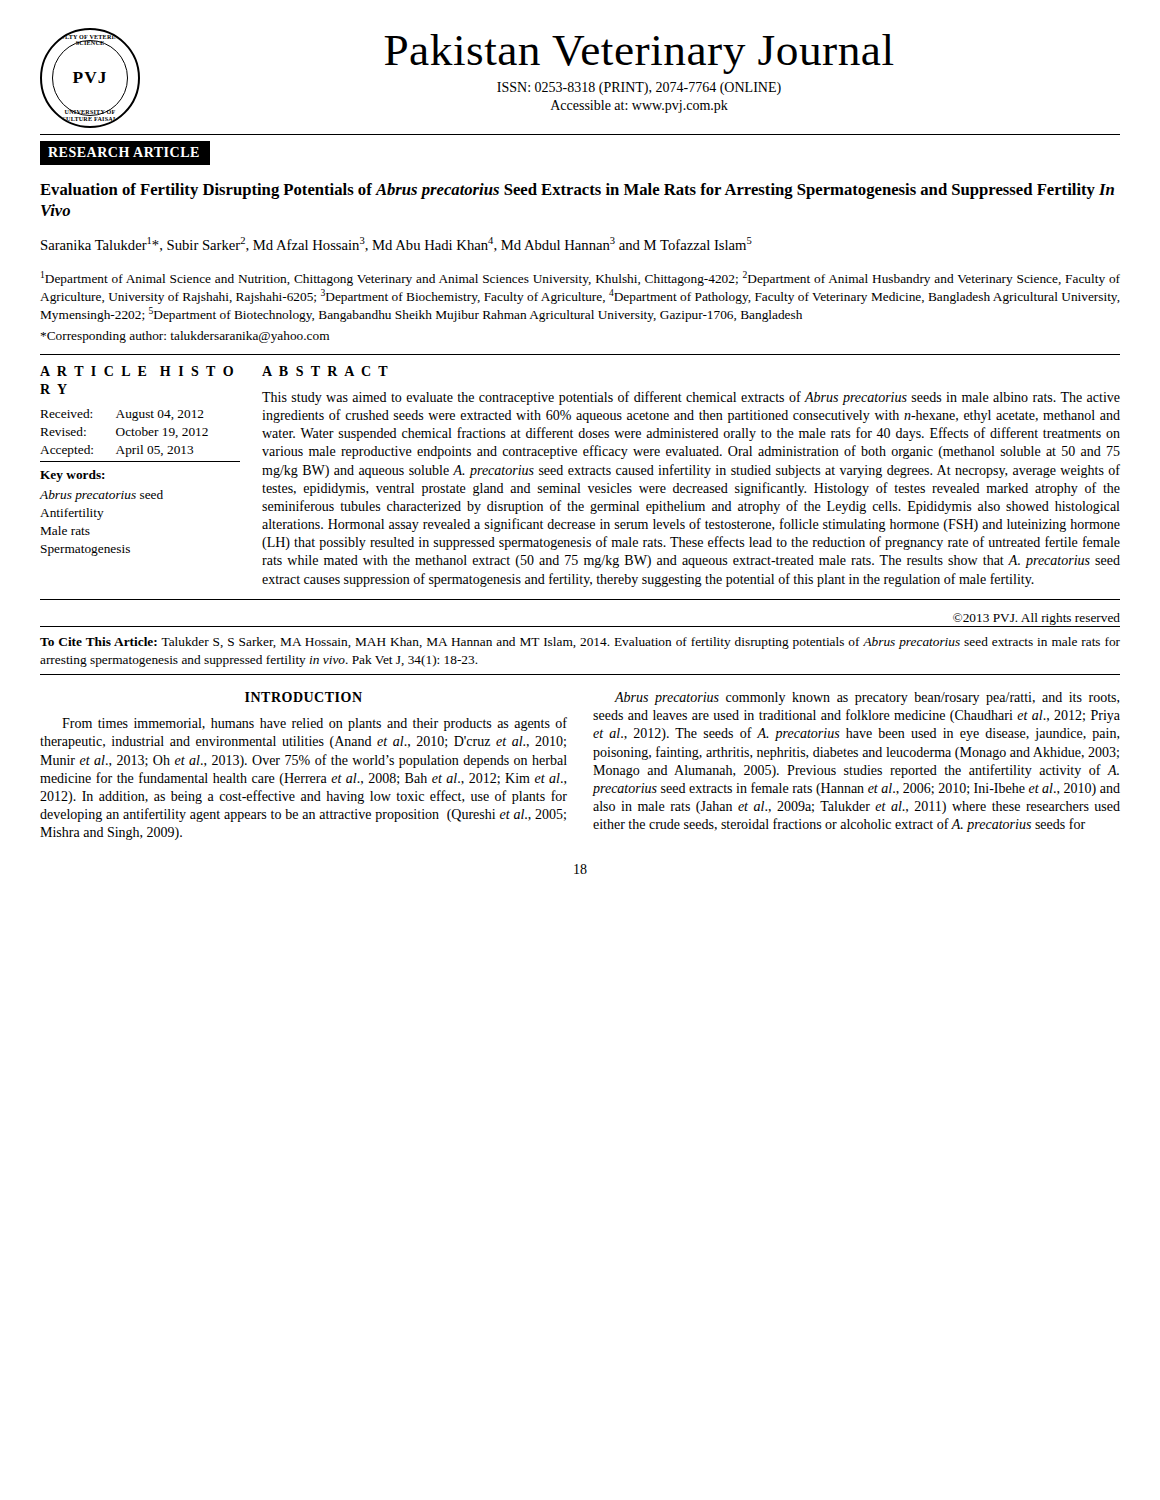FACULTY OF VETERINARY SCIENCE
PVJ
UNIVERSITY OF AGRICULTURE FAISALABAD
Pakistan Veterinary Journal
ISSN: 0253-8318 (PRINT), 2074-7764 (ONLINE)
Accessible at: www.pvj.com.pk
RESEARCH ARTICLE
Evaluation of Fertility Disrupting Potentials of Abrus precatorius Seed Extracts in Male Rats for Arresting Spermatogenesis and Suppressed Fertility In Vivo
Saranika Talukder1*, Subir Sarker2, Md Afzal Hossain3, Md Abu Hadi Khan4, Md Abdul Hannan3 and M Tofazzal Islam5
1Department of Animal Science and Nutrition, Chittagong Veterinary and Animal Sciences University, Khulshi, Chittagong-4202; 2Department of Animal Husbandry and Veterinary Science, Faculty of Agriculture, University of Rajshahi, Rajshahi-6205; 3Department of Biochemistry, Faculty of Agriculture, 4Department of Pathology, Faculty of Veterinary Medicine, Bangladesh Agricultural University, Mymensingh-2202; 5Department of Biotechnology, Bangabandhu Sheikh Mujibur Rahman Agricultural University, Gazipur-1706, Bangladesh
*Corresponding author: talukdersaranika@yahoo.com
A R T I C L E H I S T O R Y
| Received: | August 04, 2012 |
| Revised: | October 19, 2012 |
| Accepted: | April 05, 2013 |
Key words:
Abrus precatorius seed
Antifertility
Male rats
Spermatogenesis
A B S T R A C T
This study was aimed to evaluate the contraceptive potentials of different chemical extracts of Abrus precatorius seeds in male albino rats. The active ingredients of crushed seeds were extracted with 60% aqueous acetone and then partitioned consecutively with n-hexane, ethyl acetate, methanol and water. Water suspended chemical fractions at different doses were administered orally to the male rats for 40 days. Effects of different treatments on various male reproductive endpoints and contraceptive efficacy were evaluated. Oral administration of both organic (methanol soluble at 50 and 75 mg/kg BW) and aqueous soluble A. precatorius seed extracts caused infertility in studied subjects at varying degrees. At necropsy, average weights of testes, epididymis, ventral prostate gland and seminal vesicles were decreased significantly. Histology of testes revealed marked atrophy of the seminiferous tubules characterized by disruption of the germinal epithelium and atrophy of the Leydig cells. Epididymis also showed histological alterations. Hormonal assay revealed a significant decrease in serum levels of testosterone, follicle stimulating hormone (FSH) and luteinizing hormone (LH) that possibly resulted in suppressed spermatogenesis of male rats. These effects lead to the reduction of pregnancy rate of untreated fertile female rats while mated with the methanol extract (50 and 75 mg/kg BW) and aqueous extract-treated male rats. The results show that A. precatorius seed extract causes suppression of spermatogenesis and fertility, thereby suggesting the potential of this plant in the regulation of male fertility.
©2013 PVJ. All rights reserved
To Cite This Article: Talukder S, S Sarker, MA Hossain, MAH Khan, MA Hannan and MT Islam, 2014. Evaluation of fertility disrupting potentials of Abrus precatorius seed extracts in male rats for arresting spermatogenesis and suppressed fertility in vivo. Pak Vet J, 34(1): 18-23.
INTRODUCTION
From times immemorial, humans have relied on plants and their products as agents of therapeutic, industrial and environmental utilities (Anand et al., 2010; D'cruz et al., 2010; Munir et al., 2013; Oh et al., 2013). Over 75% of the world’s population depends on herbal medicine for the fundamental health care (Herrera et al., 2008; Bah et al., 2012; Kim et al., 2012). In addition, as being a cost-effective and having low toxic effect, use of plants for developing an antifertility agent appears to be an attractive proposition (Qureshi et al., 2005; Mishra and Singh, 2009).
Abrus precatorius commonly known as precatory bean/rosary pea/ratti, and its roots, seeds and leaves are used in traditional and folklore medicine (Chaudhari et al., 2012; Priya et al., 2012). The seeds of A. precatorius have been used in eye disease, jaundice, pain, poisoning, fainting, arthritis, nephritis, diabetes and leucoderma (Monago and Akhidue, 2003; Monago and Alumanah, 2005). Previous studies reported the antifertility activity of A. precatorius seed extracts in female rats (Hannan et al., 2006; 2010; Ini-Ibehe et al., 2010) and also in male rats (Jahan et al., 2009a; Talukder et al., 2011) where these researchers used either the crude seeds, steroidal fractions or alcoholic extract of A. precatorius seeds for
18